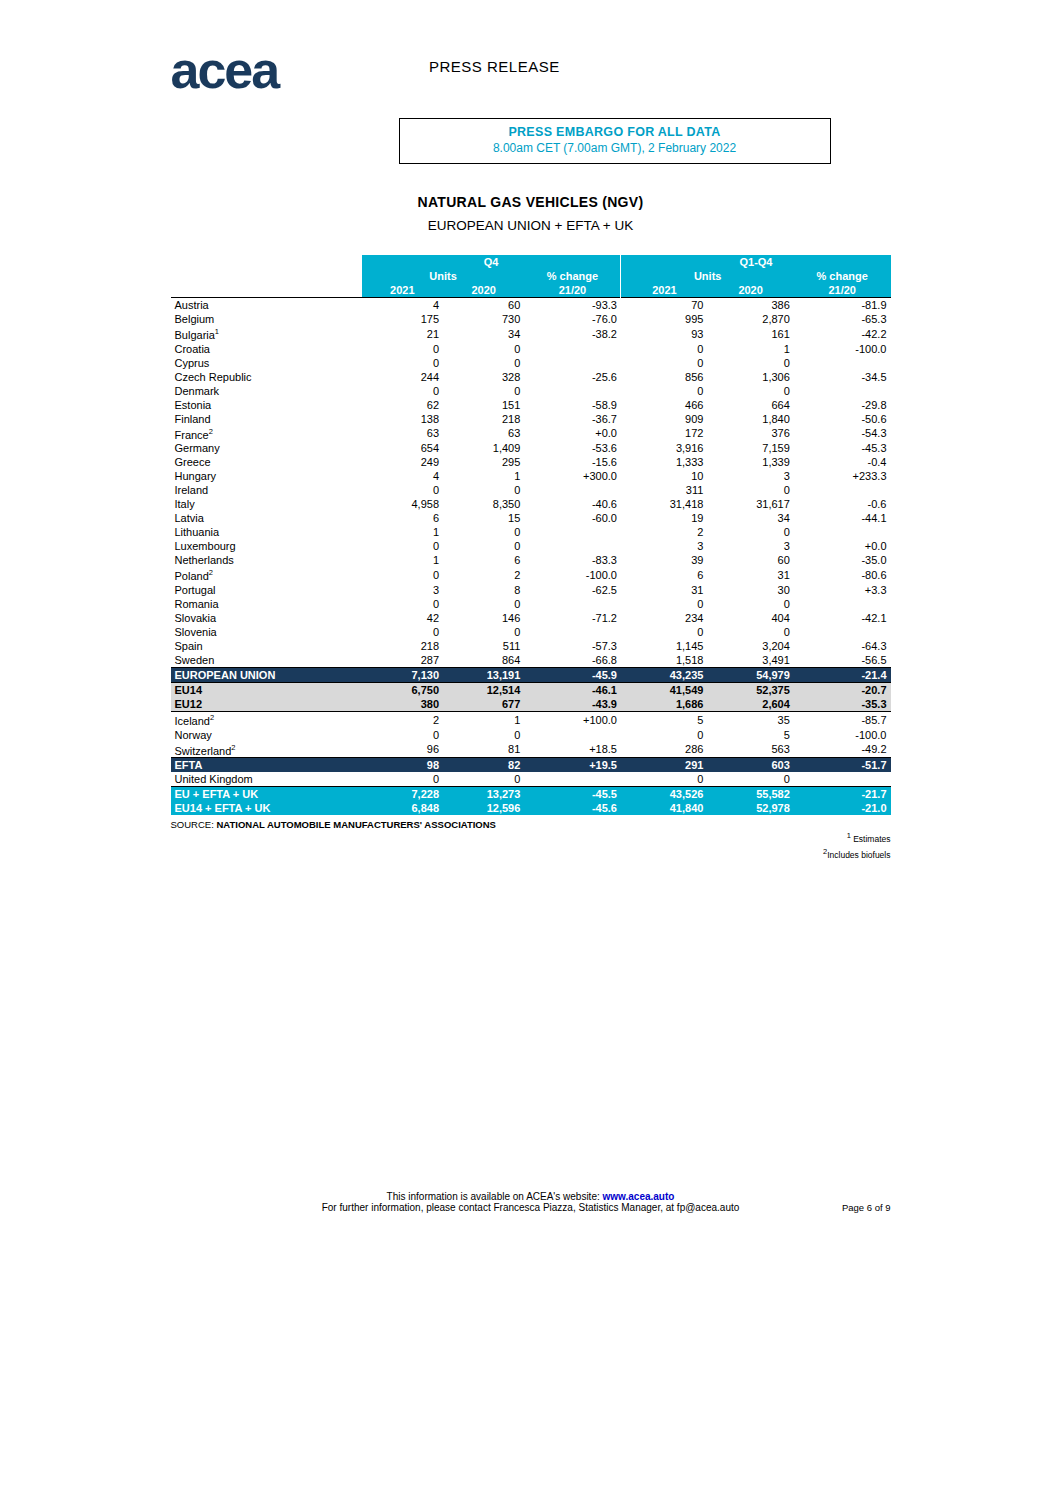acea
PRESS RELEASE
PRESS EMBARGO FOR ALL DATA
8.00am CET (7.00am GMT), 2 February 2022
NATURAL GAS VEHICLES (NGV)
EUROPEAN UNION + EFTA + UK
| | Q4 | Q1-Q4 |
| --- | --- | --- |
| | Units | % change | Units | % change |
| | 2021 | 2020 | 21/20 | 2021 | 2020 | 21/20 |
| Austria | 4 | 60 | -93.3 | 70 | 386 | -81.9 |
| Belgium | 175 | 730 | -76.0 | 995 | 2,870 | -65.3 |
| Bulgaria 1 | 21 | 34 | -38.2 | 93 | 161 | -42.2 |
| Croatia | 0 | 0 | | 0 | 1 | -100.0 |
| Cyprus | 0 | 0 | | 0 | 0 | |
| Czech Republic | 244 | 328 | -25.6 | 856 | 1,306 | -34.5 |
| Denmark | 0 | 0 | | 0 | 0 | |
| Estonia | 62 | 151 | -58.9 | 466 | 664 | -29.8 |
| Finland | 138 | 218 | -36.7 | 909 | 1,840 | -50.6 |
| France 2 | 63 | 63 | +0.0 | 172 | 376 | -54.3 |
| Germany | 654 | 1,409 | -53.6 | 3,916 | 7,159 | -45.3 |
| Greece | 249 | 295 | -15.6 | 1,333 | 1,339 | -0.4 |
| Hungary | 4 | 1 | +300.0 | 10 | 3 | +233.3 |
| Ireland | 0 | 0 | | 311 | 0 | |
| Italy | 4,958 | 8,350 | -40.6 | 31,418 | 31,617 | -0.6 |
| Latvia | 6 | 15 | -60.0 | 19 | 34 | -44.1 |
| Lithuania | 1 | 0 | | 2 | 0 | |
| Luxembourg | 0 | 0 | | 3 | 3 | +0.0 |
| Netherlands | 1 | 6 | -83.3 | 39 | 60 | -35.0 |
| Poland 2 | 0 | 2 | -100.0 | 6 | 31 | -80.6 |
| Portugal | 3 | 8 | -62.5 | 31 | 30 | +3.3 |
| Romania | 0 | 0 | | 0 | 0 | |
| Slovakia | 42 | 146 | -71.2 | 234 | 404 | -42.1 |
| Slovenia | 0 | 0 | | 0 | 0 | |
| Spain | 218 | 511 | -57.3 | 1,145 | 3,204 | -64.3 |
| Sweden | 287 | 864 | -66.8 | 1,518 | 3,491 | -56.5 |
| EUROPEAN UNION | 7,130 | 13,191 | -45.9 | 43,235 | 54,979 | -21.4 |
| EU14 | 6,750 | 12,514 | -46.1 | 41,549 | 52,375 | -20.7 |
| EU12 | 380 | 677 | -43.9 | 1,686 | 2,604 | -35.3 |
| Iceland 2 | 2 | 1 | +100.0 | 5 | 35 | -85.7 |
| Norway | 0 | 0 | | 0 | 5 | -100.0 |
| Switzerland 2 | 96 | 81 | +18.5 | 286 | 563 | -49.2 |
| EFTA | 98 | 82 | +19.5 | 291 | 603 | -51.7 |
| United Kingdom | 0 | 0 | | 0 | 0 | |
| EU + EFTA + UK | 7,228 | 13,273 | -45.5 | 43,526 | 55,582 | -21.7 |
| EU14 + EFTA + UK | 6,848 | 12,596 | -45.6 | 41,840 | 52,978 | -21.0 |
SOURCE: NATIONAL AUTOMOBILE MANUFACTURERS' ASSOCIATIONS
1 Estimates
2Includes biofuels
This information is available on ACEA's website: www.acea.auto
For further information, please contact Francesca Piazza, Statistics Manager, at fp@acea.auto Page 6 of 9